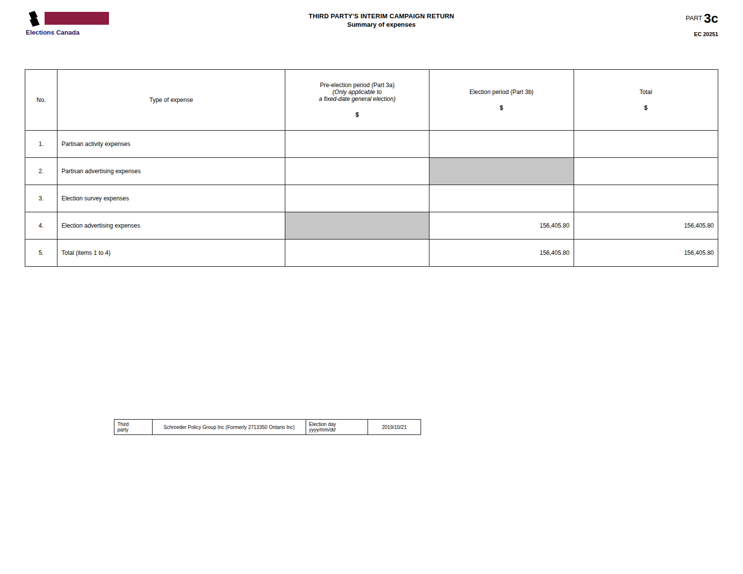Elections Canada
THIRD PARTY'S INTERIM CAMPAIGN RETURN
Summary of expenses
PART 3c
EC 20251
| No. | Type of expense | Pre-election period (Part 3a) (Only applicable to a fixed-date general election) $ | Election period (Part 3b) $ | Total $ |
| --- | --- | --- | --- | --- |
| 1. | Partisan activity expenses | | | |
| 2. | Partisan advertising expenses | | | |
| 3. | Election survey expenses | | | |
| 4. | Election advertising expenses | | 156,405.80 | 156,405.80 |
| 5. | Total (items 1 to 4) | | 156,405.80 | 156,405.80 |
| Third party | Schroeder Policy Group Inc (Formerly 2713350 Ontario Inc) | Election day yyyy/mm/dd | 2019/10/21 |